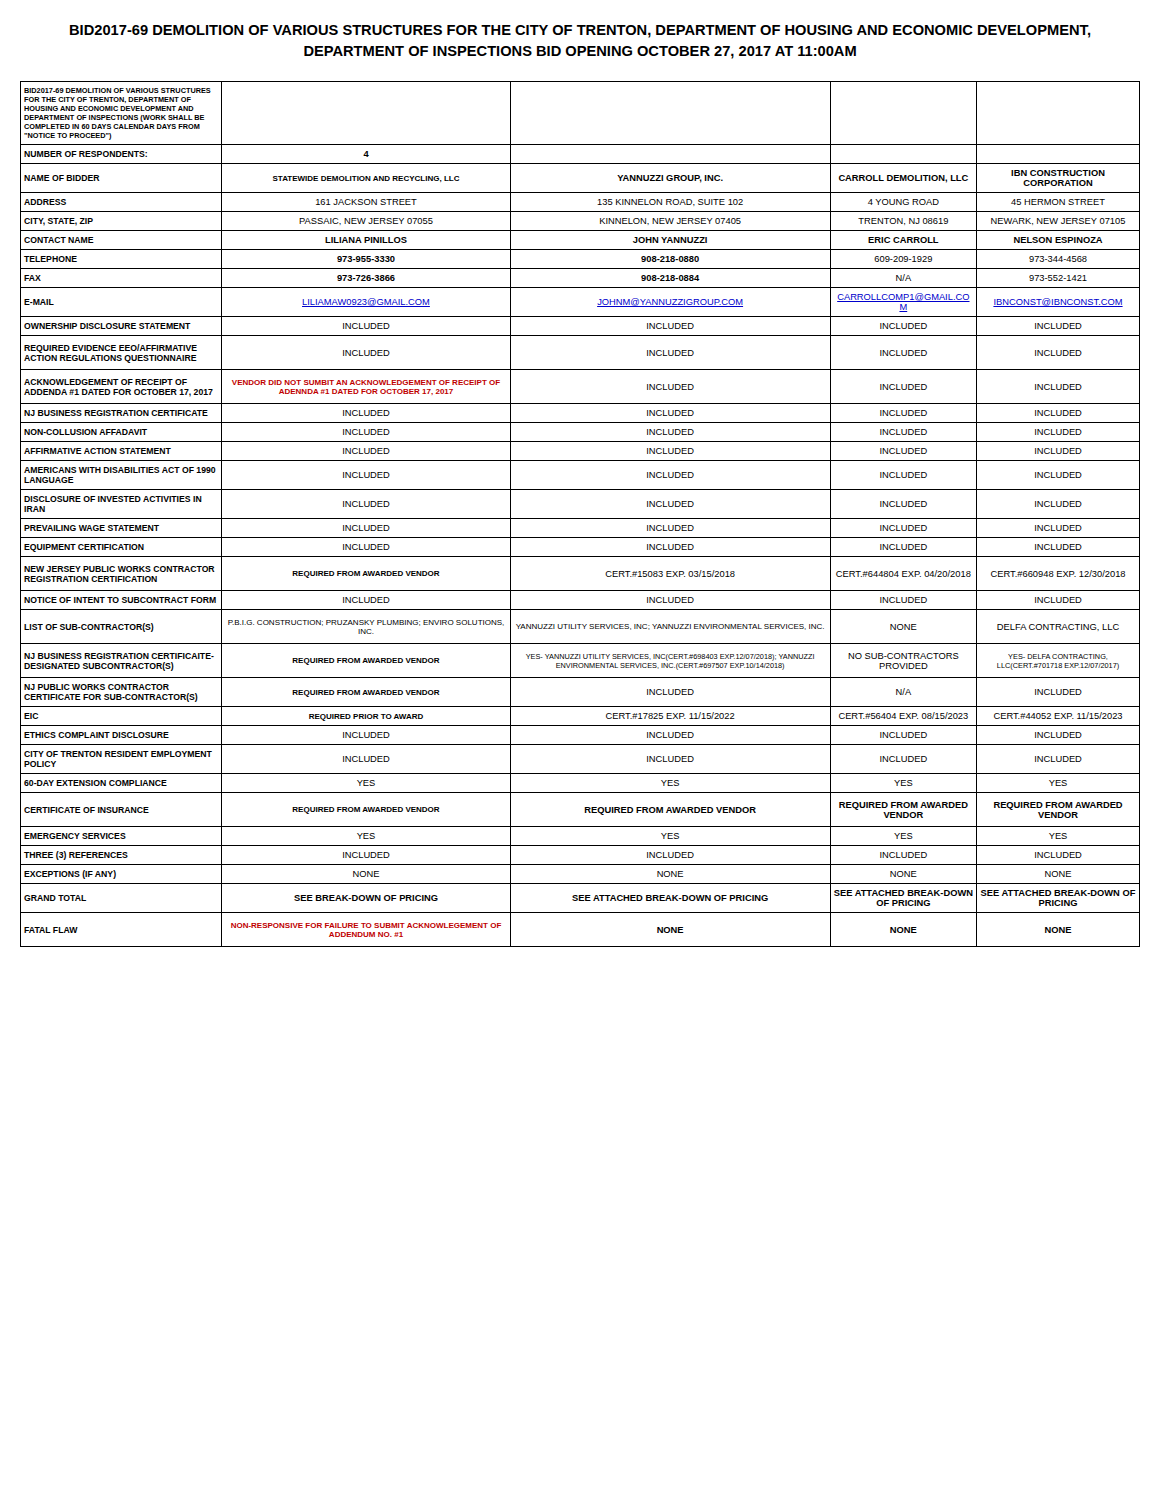BID2017-69 DEMOLITION OF VARIOUS STRUCTURES FOR THE CITY OF TRENTON, DEPARTMENT OF HOUSING AND ECONOMIC DEVELOPMENT, DEPARTMENT OF INSPECTIONS BID OPENING OCTOBER 27, 2017 AT 11:00AM
| BID2017-69 DEMOLITION OF VARIOUS STRUCTURES FOR THE CITY OF TRENTON, DEPARTMENT OF HOUSING AND ECONOMIC DEVELOPMENT AND DEPARTMENT OF INSPECTIONS (WORK SHALL BE COMPLETED IN 60 DAYS CALENDAR DAYS FROM "NOTICE TO PROCEED") | | | | |
| NUMBER OF RESPONDENTS: | 4 | | | |
| NAME OF BIDDER | STATEWIDE DEMOLITION AND RECYCLING, LLC | YANNUZZI GROUP, INC. | CARROLL DEMOLITION, LLC | IBN CONSTRUCTION CORPORATION |
| ADDRESS | 161 JACKSON STREET | 135 KINNELON ROAD, SUITE 102 | 4 YOUNG ROAD | 45 HERMON STREET |
| CITY, STATE, ZIP | PASSAIC, NEW JERSEY 07055 | KINNELON, NEW JERSEY 07405 | TRENTON, NJ 08619 | NEWARK, NEW JERSEY 07105 |
| CONTACT NAME | LILIANA PINILLOS | JOHN YANNUZZI | ERIC CARROLL | NELSON ESPINOZA |
| TELEPHONE | 973-955-3330 | 908-218-0880 | 609-209-1929 | 973-344-4568 |
| FAX | 973-726-3866 | 908-218-0884 | N/A | 973-552-1421 |
| E-MAIL | LILIAMAW0923@GMAIL.COM | JOHNM@YANNUZZIGROUP.COM | CARROLLCOMP1@GMAIL.COM | IBNCONST@IBNCONST.COM |
| OWNERSHIP DISCLOSURE STATEMENT | INCLUDED | INCLUDED | INCLUDED | INCLUDED |
| REQUIRED EVIDENCE EEO/AFFIRMATIVE ACTION REGULATIONS QUESTIONNAIRE | INCLUDED | INCLUDED | INCLUDED | INCLUDED |
| ACKNOWLEDGEMENT OF RECEIPT OF ADDENDA #1 DATED FOR OCTOBER 17, 2017 | VENDOR DID NOT SUMBIT AN ACKNOWLEDGEMENT OF RECEIPT OF ADENNDA #1 DATED FOR OCTOBER 17, 2017 | INCLUDED | INCLUDED | INCLUDED |
| NJ BUSINESS REGISTRATION CERTIFICATE | INCLUDED | INCLUDED | INCLUDED | INCLUDED |
| NON-COLLUSION AFFADAVIT | INCLUDED | INCLUDED | INCLUDED | INCLUDED |
| AFFIRMATIVE ACTION STATEMENT | INCLUDED | INCLUDED | INCLUDED | INCLUDED |
| AMERICANS WITH DISABILITIES ACT OF 1990 LANGUAGE | INCLUDED | INCLUDED | INCLUDED | INCLUDED |
| DISCLOSURE OF INVESTED ACTIVITIES IN IRAN | INCLUDED | INCLUDED | INCLUDED | INCLUDED |
| PREVAILING WAGE STATEMENT | INCLUDED | INCLUDED | INCLUDED | INCLUDED |
| EQUIPMENT CERTIFICATION | INCLUDED | INCLUDED | INCLUDED | INCLUDED |
| NEW JERSEY PUBLIC WORKS CONTRACTOR REGISTRATION CERTIFICATION | REQUIRED FROM AWARDED VENDOR | CERT.#15083 EXP. 03/15/2018 | CERT.#644804 EXP. 04/20/2018 | CERT.#660948 EXP. 12/30/2018 |
| NOTICE OF INTENT TO SUBCONTRACT FORM | INCLUDED | INCLUDED | INCLUDED | INCLUDED |
| LIST OF SUB-CONTRACTOR(S) | P.B.I.G. CONSTRUCTION; PRUZANSKY PLUMBING; ENVIRO SOLUTIONS, INC. | YANNUZZI UTILITY SERVICES, INC; YANNUZZI ENVIRONMENTAL SERVICES, INC. | NONE | DELFA CONTRACTING, LLC |
| NJ BUSINESS REGISTRATION CERTIFICAITE-DESIGNATED SUBCONTRACTOR(S) | REQUIRED FROM AWARDED VENDOR | YES- YANNUZZI UTILITY SERVICES, INC(CERT.#698403 EXP.12/07/2018); YANNUZZI ENVIRONMENTAL SERVICES, INC.(CERT.#697507 EXP.10/14/2018) | NO SUB-CONTRACTORS PROVIDED | YES- DELFA CONTRACTING, LLC(CERT.#701718 EXP.12/07/2017) |
| NJ PUBLIC WORKS CONTRACTOR CERTIFICATE FOR SUB-CONTRACTOR(S) | REQUIRED FROM AWARDED VENDOR | INCLUDED | N/A | INCLUDED |
| EIC | REQUIRED PRIOR TO AWARD | CERT.#17825 EXP. 11/15/2022 | CERT.#56404 EXP. 08/15/2023 | CERT.#44052 EXP. 11/15/2023 |
| ETHICS COMPLAINT DISCLOSURE | INCLUDED | INCLUDED | INCLUDED | INCLUDED |
| CITY OF TRENTON RESIDENT EMPLOYMENT POLICY | INCLUDED | INCLUDED | INCLUDED | INCLUDED |
| 60-DAY EXTENSION COMPLIANCE | YES | YES | YES | YES |
| CERTIFICATE OF INSURANCE | REQUIRED FROM AWARDED VENDOR | REQUIRED FROM AWARDED VENDOR | REQUIRED FROM AWARDED VENDOR | REQUIRED FROM AWARDED VENDOR |
| EMERGENCY SERVICES | YES | YES | YES | YES |
| THREE (3) REFERENCES | INCLUDED | INCLUDED | INCLUDED | INCLUDED |
| EXCEPTIONS (IF ANY) | NONE | NONE | NONE | NONE |
| GRAND TOTAL | SEE BREAK-DOWN OF PRICING | SEE ATTACHED BREAK-DOWN OF PRICING | SEE ATTACHED BREAK-DOWN OF PRICING | SEE ATTACHED BREAK-DOWN OF PRICING |
| FATAL FLAW | NON-RESPONSIVE FOR FAILURE TO SUBMIT ACKNOWLEGEMENT OF ADDENDUM NO. #1 | NONE | NONE | NONE |